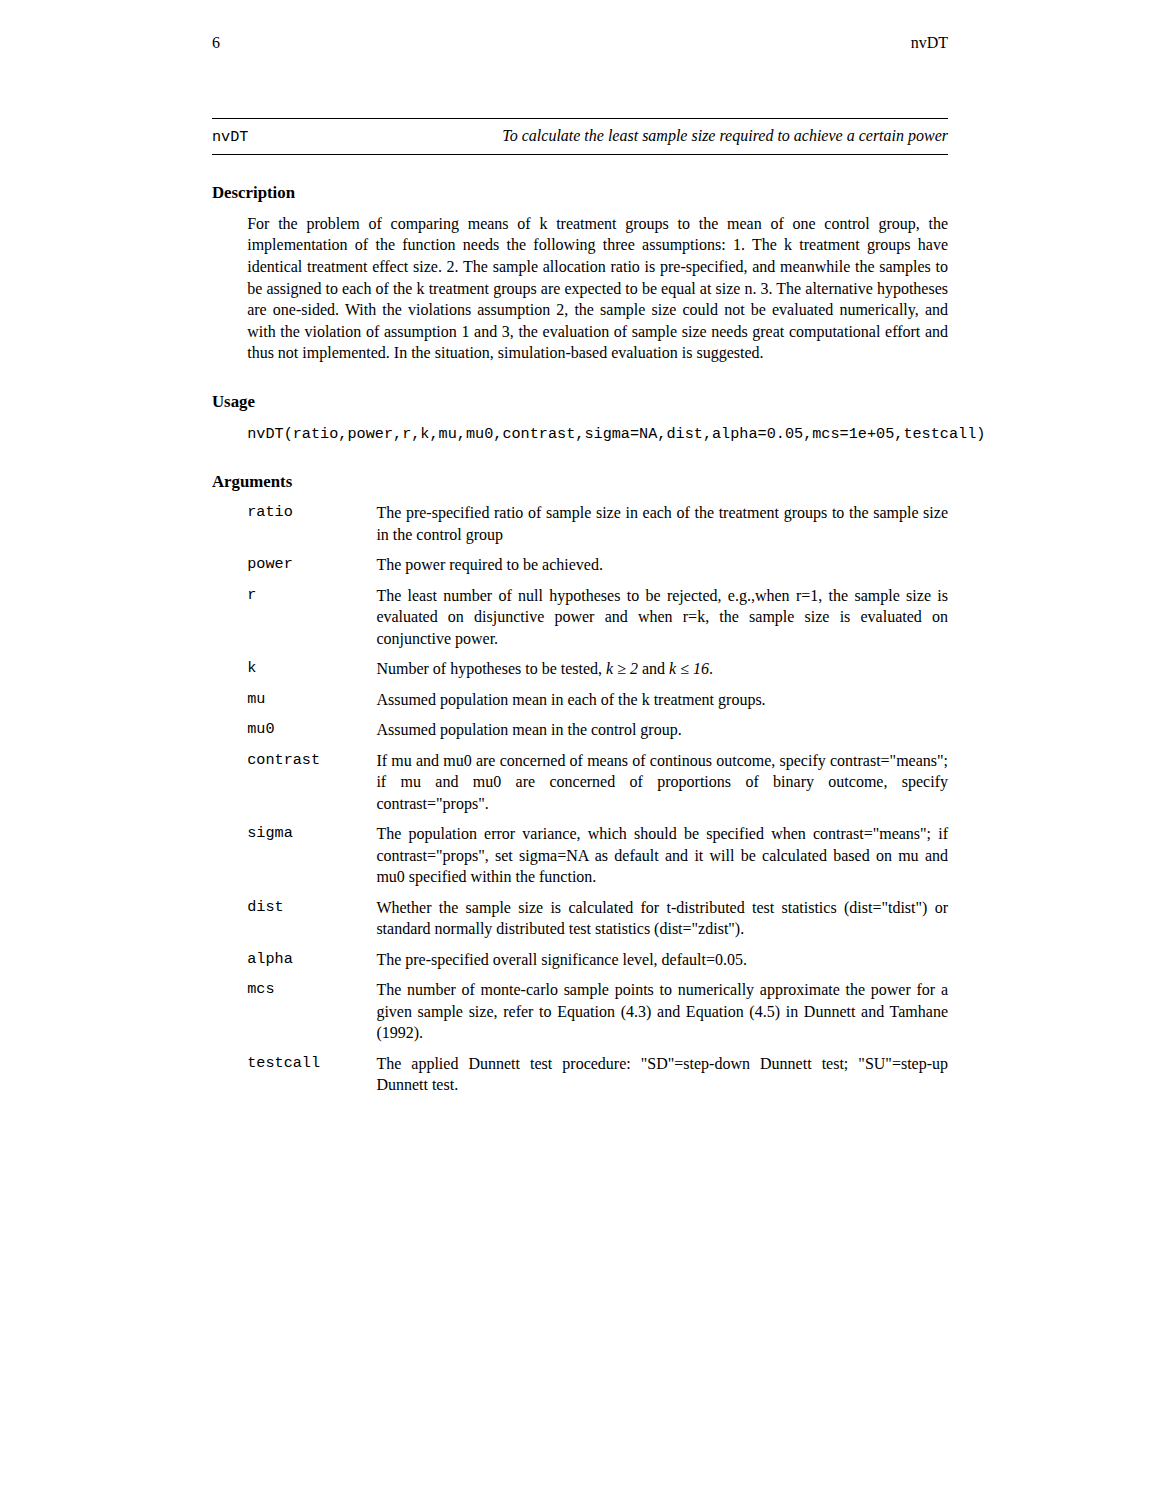6 nvDT
nvDT To calculate the least sample size required to achieve a certain power
Description
For the problem of comparing means of k treatment groups to the mean of one control group, the implementation of the function needs the following three assumptions: 1. The k treatment groups have identical treatment effect size. 2. The sample allocation ratio is pre-specified, and meanwhile the samples to be assigned to each of the k treatment groups are expected to be equal at size n. 3. The alternative hypotheses are one-sided. With the violations assumption 2, the sample size could not be evaluated numerically, and with the violation of assumption 1 and 3, the evaluation of sample size needs great computational effort and thus not implemented. In the situation, simulation-based evaluation is suggested.
Usage
nvDT(ratio,power,r,k,mu,mu0,contrast,sigma=NA,dist,alpha=0.05,mcs=1e+05,testcall)
Arguments
ratio
The pre-specified ratio of sample size in each of the treatment groups to the sample size in the control group
power
The power required to be achieved.
r
The least number of null hypotheses to be rejected, e.g.,when r=1, the sample size is evaluated on disjunctive power and when r=k, the sample size is evaluated on conjunctive power.
k
Number of hypotheses to be tested, k ≥ 2 and k ≤ 16.
mu
Assumed population mean in each of the k treatment groups.
mu0
Assumed population mean in the control group.
contrast
If mu and mu0 are concerned of means of continous outcome, specify contrast="means"; if mu and mu0 are concerned of proportions of binary outcome, specify contrast="props".
sigma
The population error variance, which should be specified when contrast="means"; if contrast="props", set sigma=NA as default and it will be calculated based on mu and mu0 specified within the function.
dist
Whether the sample size is calculated for t-distributed test statistics (dist="tdist") or standard normally distributed test statistics (dist="zdist").
alpha
The pre-specified overall significance level, default=0.05.
mcs
The number of monte-carlo sample points to numerically approximate the power for a given sample size, refer to Equation (4.3) and Equation (4.5) in Dunnett and Tamhane (1992).
testcall
The applied Dunnett test procedure: "SD"=step-down Dunnett test; "SU"=step-up Dunnett test.